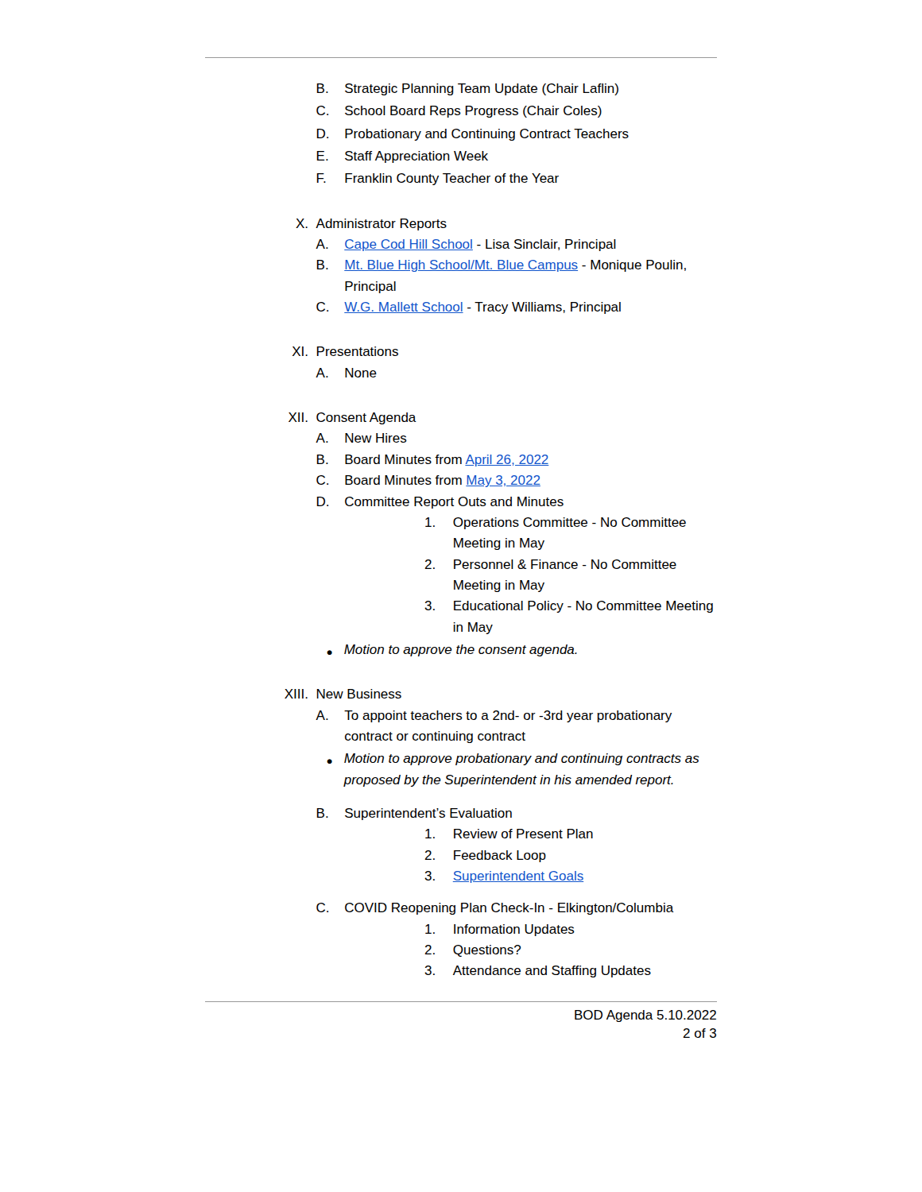B. Strategic Planning Team Update (Chair Laflin)
C. School Board Reps Progress (Chair Coles)
D. Probationary and Continuing Contract Teachers
E. Staff Appreciation Week
F. Franklin County Teacher of the Year
X. Administrator Reports
A. Cape Cod Hill School - Lisa Sinclair, Principal
B. Mt. Blue High School/Mt. Blue Campus - Monique Poulin, Principal
C. W.G. Mallett School - Tracy Williams, Principal
XI. Presentations
A. None
XII. Consent Agenda
A. New Hires
B. Board Minutes from April 26, 2022
C. Board Minutes from May 3, 2022
D. Committee Report Outs and Minutes
1. Operations Committee - No Committee Meeting in May
2. Personnel & Finance - No Committee Meeting in May
3. Educational Policy - No Committee Meeting in May
Motion to approve the consent agenda.
XIII. New Business
A. To appoint teachers to a 2nd- or -3rd year probationary contract or continuing contract
Motion to approve probationary and continuing contracts as proposed by the Superintendent in his amended report.
B. Superintendent’s Evaluation
1. Review of Present Plan
2. Feedback Loop
3. Superintendent Goals
C. COVID Reopening Plan Check-In - Elkington/Columbia
1. Information Updates
2. Questions?
3. Attendance and Staffing Updates
BOD Agenda 5.10.2022
2 of 3